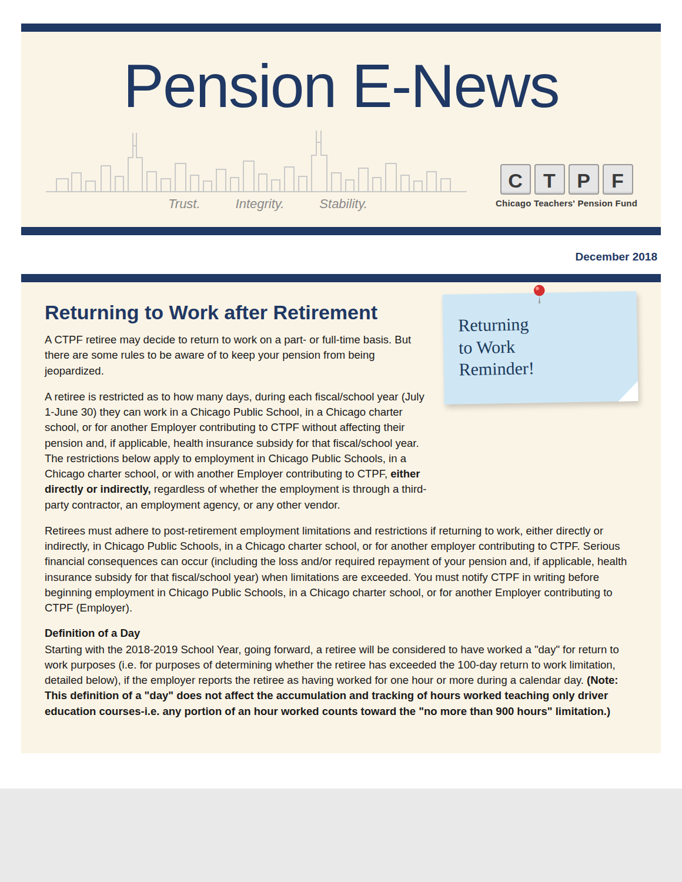Pension E-News
Trust. Integrity. Stability.
CTPF
Chicago Teachers' Pension Fund
December 2018
Returning
to Work
Reminder!
Returning to Work after Retirement
A CTPF retiree may decide to return to work on a part- or full-time basis. But there are some rules to be aware of to keep your pension from being jeopardized.
A retiree is restricted as to how many days, during each fiscal/school year (July 1-June 30) they can work in a Chicago Public School, in a Chicago charter school, or for another Employer contributing to CTPF without affecting their pension and, if applicable, health insurance subsidy for that fiscal/school year. The restrictions below apply to employment in Chicago Public Schools, in a Chicago charter school, or with another Employer contributing to CTPF, either directly or indirectly, regardless of whether the employment is through a third-party contractor, an employment agency, or any other vendor.
Retirees must adhere to post-retirement employment limitations and restrictions if returning to work, either directly or indirectly, in Chicago Public Schools, in a Chicago charter school, or for another employer contributing to CTPF. Serious financial consequences can occur (including the loss and/or required repayment of your pension and, if applicable, health insurance subsidy for that fiscal/school year) when limitations are exceeded. You must notify CTPF in writing before beginning employment in Chicago Public Schools, in a Chicago charter school, or for another Employer contributing to CTPF (Employer).
Definition of a Day
Starting with the 2018-2019 School Year, going forward, a retiree will be considered to have worked a "day" for return to work purposes (i.e. for purposes of determining whether the retiree has exceeded the 100-day return to work limitation, detailed below), if the employer reports the retiree as having worked for one hour or more during a calendar day. (Note: This definition of a "day" does not affect the accumulation and tracking of hours worked teaching only driver education courses-i.e. any portion of an hour worked counts toward the "no more than 900 hours" limitation.)